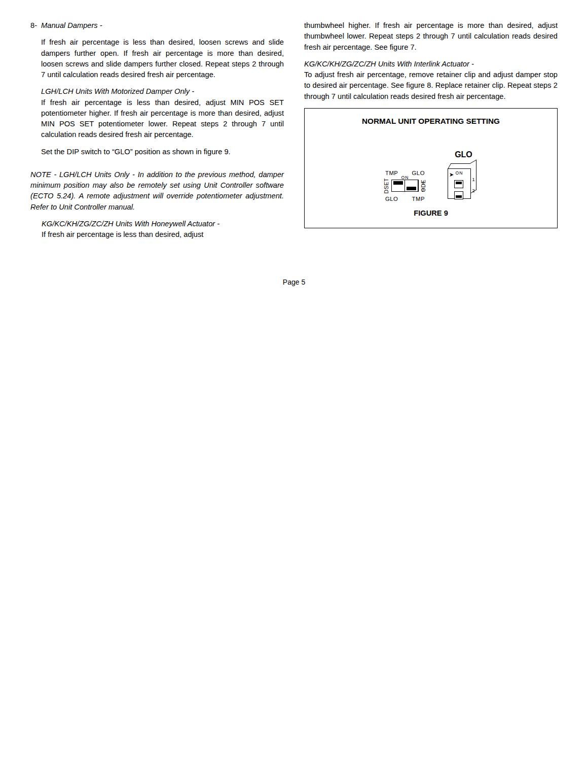8-
Manual Dampers -
If fresh air percentage is less than desired, loosen screws and slide dampers further open. If fresh air percentage is more than desired, loosen screws and slide dampers further closed. Repeat steps 2 through 7 until calculation reads desired fresh air percentage.
LGH/LCH Units With Motorized Damper Only -
If fresh air percentage is less than desired, adjust MIN POS SET potentiometer higher. If fresh air percentage is more than desired, adjust MIN POS SET potentiometer lower. Repeat steps 2 through 7 until calculation reads desired fresh air percentage.
Set the DIP switch to “GLO” position as shown in figure 9.
NOTE - LGH/LCH Units Only - In addition to the previous method, damper minimum position may also be remotely set using Unit Controller software (ECTO 5.24). A remote adjustment will override potentiometer adjustment. Refer to Unit Controller manual.
KG/KC/KH/ZG/ZC/ZH Units With Honeywell Actuator -
If fresh air percentage is less than desired, adjust
thumbwheel higher. If fresh air percentage is more than desired, adjust thumbwheel lower. Repeat steps 2 through 7 until calculation reads desired fresh air percentage. See figure 7.
KG/KC/KH/ZG/ZC/ZH Units With Interlink Actuator -
To adjust fresh air percentage, remove retainer clip and adjust damper stop to desired air percentage. See figure 8. Replace retainer clip. Repeat steps 2 through 7 until calculation reads desired fresh air percentage.
NORMAL UNIT OPERATING SETTING
TMP GLO
DSET
ON
12
ODE
GLO TMP
GLO
➤ ON
1 2
FIGURE 9
Page 5